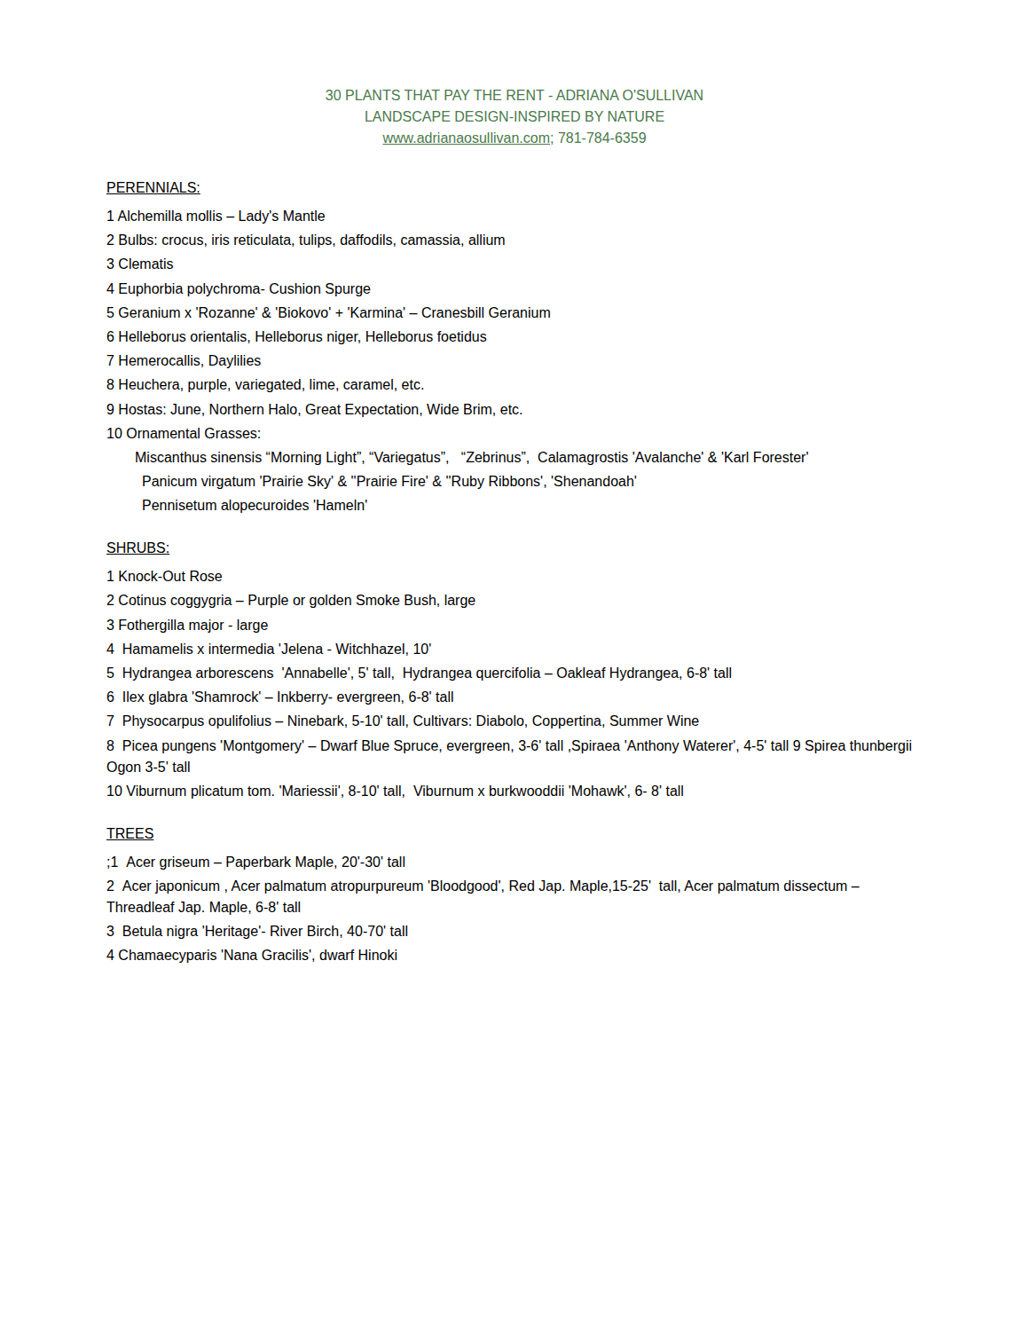30 PLANTS THAT PAY THE RENT - ADRIANA O'SULLIVAN
LANDSCAPE DESIGN-INSPIRED BY NATURE
www.adrianaosullivan.com; 781-784-6359
PERENNIALS:
1 Alchemilla mollis – Lady's Mantle
2 Bulbs: crocus, iris reticulata, tulips, daffodils, camassia, allium
3 Clematis
4 Euphorbia polychroma- Cushion Spurge
5 Geranium x 'Rozanne' & 'Biokovo' + 'Karmina' – Cranesbill Geranium
6 Helleborus orientalis, Helleborus niger, Helleborus foetidus
7 Hemerocallis, Daylilies
8 Heuchera, purple, variegated, lime, caramel, etc.
9 Hostas: June, Northern Halo, Great Expectation, Wide Brim, etc.
10 Ornamental Grasses:
Miscanthus sinensis “Morning Light”, “Variegatus”, “Zebrinus”, Calamagrostis 'Avalanche' & 'Karl Forester'
Panicum virgatum 'Prairie Sky' & ''Prairie Fire' & ''Ruby Ribbons', 'Shenandoah'
Pennisetum alopecuroides 'Hameln'
SHRUBS:
1 Knock-Out Rose
2 Cotinus coggygria – Purple or golden Smoke Bush, large
3 Fothergilla major - large
4 Hamamelis x intermedia 'Jelena - Witchhazel, 10'
5 Hydrangea arborescens 'Annabelle', 5' tall, Hydrangea quercifolia – Oakleaf Hydrangea, 6-8' tall
6 Ilex glabra 'Shamrock' – Inkberry- evergreen, 6-8' tall
7 Physocarpus opulifolius – Ninebark, 5-10' tall, Cultivars: Diabolo, Coppertina, Summer Wine
8 Picea pungens 'Montgomery' – Dwarf Blue Spruce, evergreen, 3-6' tall ,Spiraea 'Anthony Waterer', 4-5' tall 9 Spirea thunbergii Ogon 3-5' tall
10 Viburnum plicatum tom. 'Mariessii', 8-10' tall, Viburnum x burkwooddii 'Mohawk', 6- 8' tall
TREES
;1 Acer griseum – Paperbark Maple, 20'-30' tall
2 Acer japonicum , Acer palmatum atropurpureum 'Bloodgood', Red Jap. Maple,15-25' tall, Acer palmatum dissectum – Threadleaf Jap. Maple, 6-8' tall
3 Betula nigra 'Heritage'- River Birch, 40-70' tall
4 Chamaecyparis 'Nana Gracilis', dwarf Hinoki